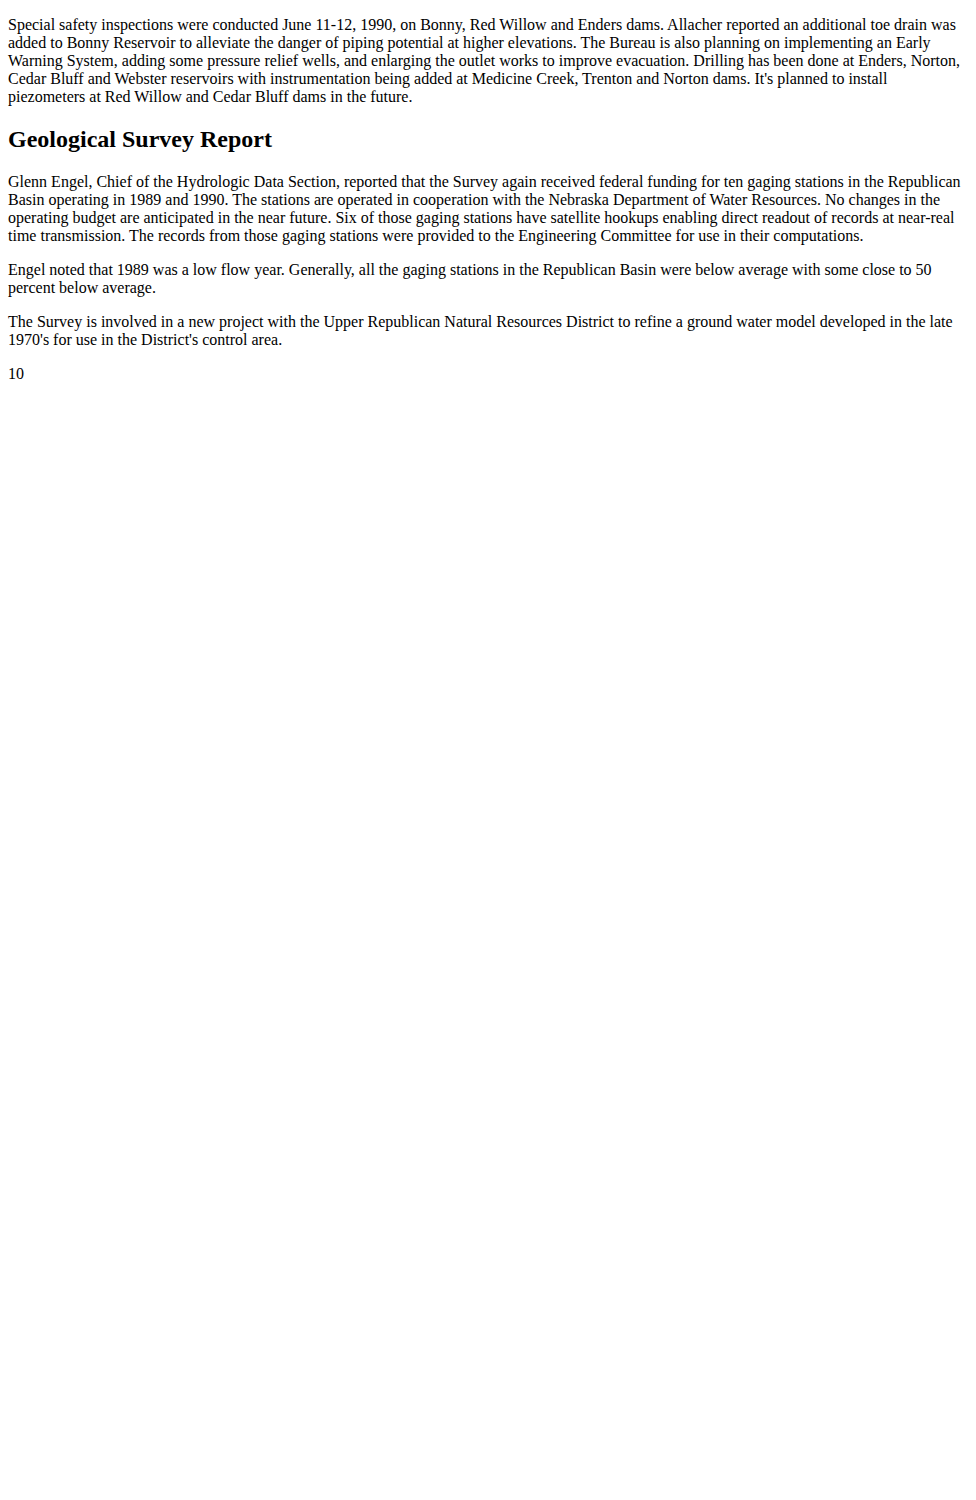Special safety inspections were conducted June 11-12, 1990, on Bonny, Red Willow and Enders dams. Allacher reported an additional toe drain was added to Bonny Reservoir to alleviate the danger of piping potential at higher elevations. The Bureau is also planning on implementing an Early Warning System, adding some pressure relief wells, and enlarging the outlet works to improve evacuation. Drilling has been done at Enders, Norton, Cedar Bluff and Webster reservoirs with instrumentation being added at Medicine Creek, Trenton and Norton dams. It's planned to install piezometers at Red Willow and Cedar Bluff dams in the future.
Geological Survey Report
Glenn Engel, Chief of the Hydrologic Data Section, reported that the Survey again received federal funding for ten gaging stations in the Republican Basin operating in 1989 and 1990. The stations are operated in cooperation with the Nebraska Department of Water Resources. No changes in the operating budget are anticipated in the near future. Six of those gaging stations have satellite hookups enabling direct readout of records at near-real time transmission. The records from those gaging stations were provided to the Engineering Committee for use in their computations.
Engel noted that 1989 was a low flow year. Generally, all the gaging stations in the Republican Basin were below average with some close to 50 percent below average.
The Survey is involved in a new project with the Upper Republican Natural Resources District to refine a ground water model developed in the late 1970's for use in the District's control area.
10